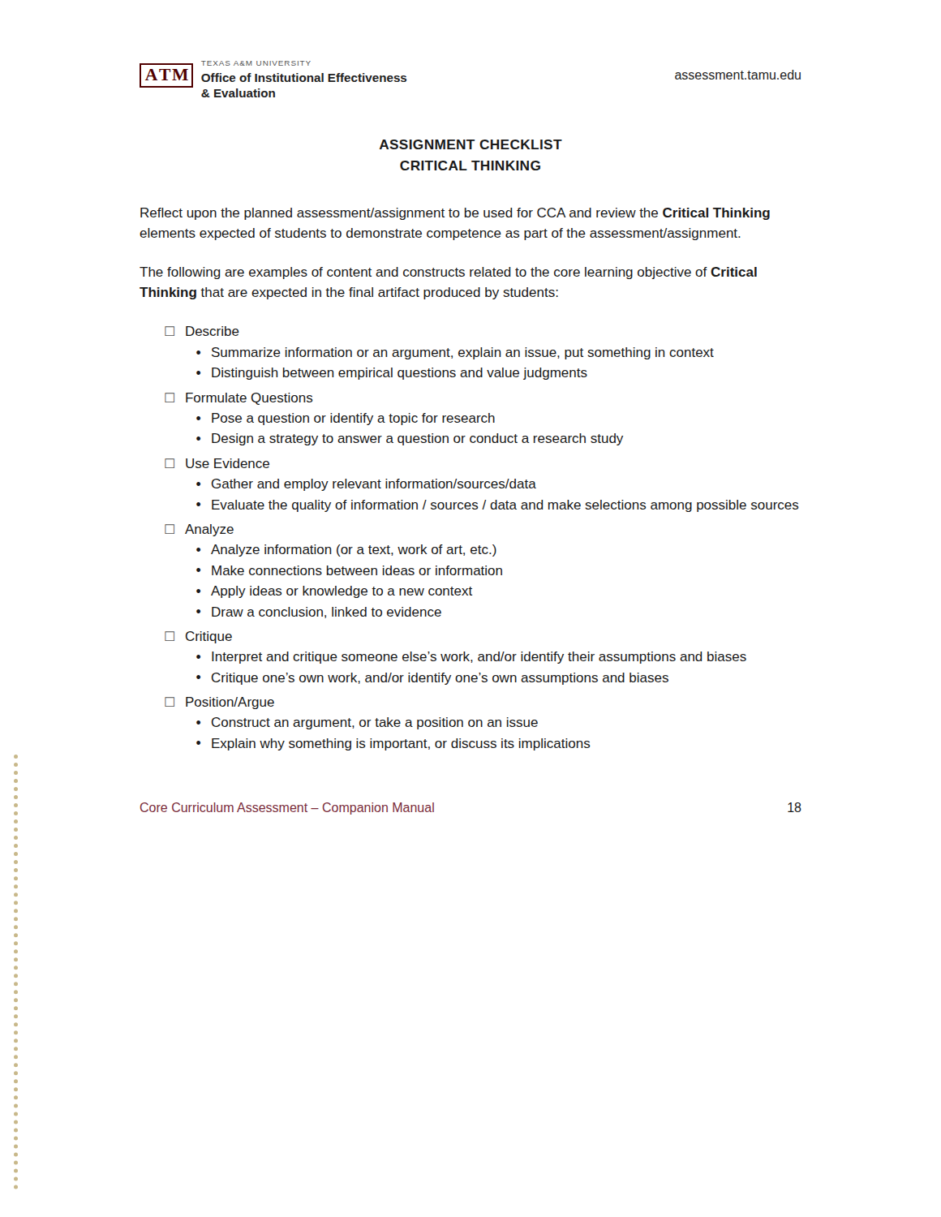A T M
Texas A&M University Office of Institutional Effectiveness
& Evaluation
assessment.tamu.edu
Assignment Checklist
Critical Thinking
Reflect upon the planned assessment/assignment to be used for CCA and review the Critical Thinking elements expected of students to demonstrate competence as part of the assessment/assignment.
The following are examples of content and constructs related to the core learning objective of Critical Thinking that are expected in the final artifact produced by students:
Describe
Summarize information or an argument, explain an issue, put something in context
Distinguish between empirical questions and value judgments
Formulate Questions
Pose a question or identify a topic for research
Design a strategy to answer a question or conduct a research study
Use Evidence
Gather and employ relevant information/sources/data
Evaluate the quality of information / sources / data and make selections among possible sources
Analyze
Analyze information (or a text, work of art, etc.)
Make connections between ideas or information
Apply ideas or knowledge to a new context
Draw a conclusion, linked to evidence
Critique
Interpret and critique someone else’s work, and/or identify their assumptions and biases
Critique one’s own work, and/or identify one’s own assumptions and biases
Position/Argue
Construct an argument, or take a position on an issue
Explain why something is important, or discuss its implications
Core Curriculum Assessment – Companion Manual 18